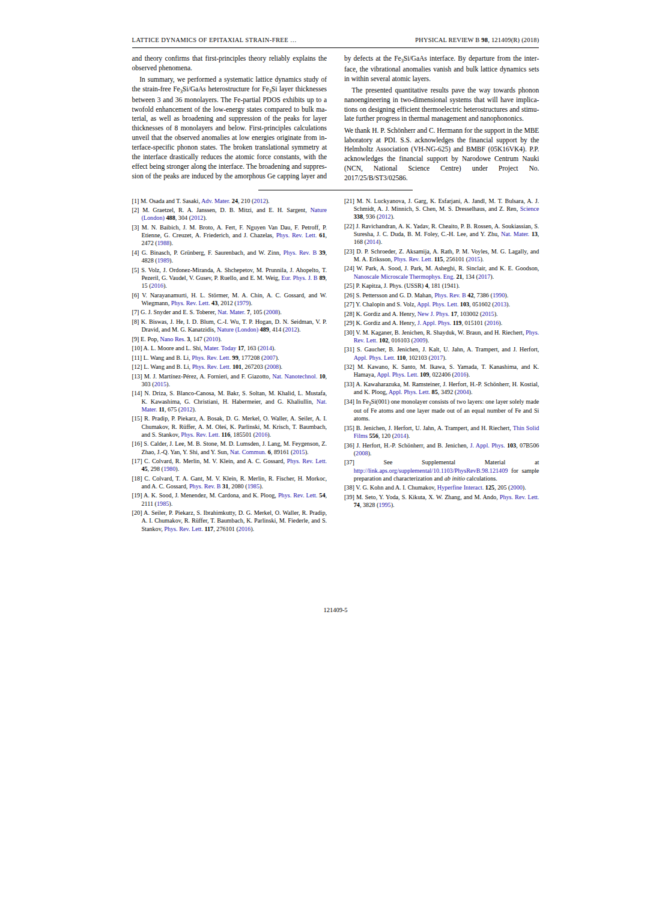Lattice dynamics of epitaxial strain-free …
Physical Review B 98, 121409(R) (2018)
and theory confirms that first-principles theory reliably explains the observed phenomena.
In summary, we performed a systematic lattice dynamics study of the strain-free Fe3Si/GaAs heterostructure for Fe3Si layer thicknesses between 3 and 36 monolayers. The Fe-partial PDOS exhibits up to a twofold enhancement of the low-energy states compared to bulk material, as well as broadening and suppression of the peaks for layer thicknesses of 8 monolayers and below. First-principles calculations unveil that the observed anomalies at low energies originate from interface-specific phonon states. The broken translational symmetry at the interface drastically reduces the atomic force constants, with the effect being stronger along the interface. The broadening and suppression of the peaks are induced by the amorphous Ge capping layer and by defects at the Fe3Si/GaAs interface. By departure from the interface, the vibrational anomalies vanish and bulk lattice dynamics sets in within several atomic layers.
The presented quantitative results pave the way towards phonon nanoengineering in two-dimensional systems that will have implications on designing efficient thermoelectric heterostructures and stimulate further progress in thermal management and nanophononics.
We thank H. P. Schönherr and C. Hermann for the support in the MBE laboratory at PDI. S.S. acknowledges the financial support by the Helmholtz Association (VH-NG-625) and BMBF (05K16VK4). P.P. acknowledges the financial support by Narodowe Centrum Nauki (NCN, National Science Centre) under Project No. 2017/25/B/ST3/02586.
M. Osada and T. Sasaki, Adv. Mater. 24, 210 (2012).
M. Graetzel, R. A. Janssen, D. B. Mitzi, and E. H. Sargent, Nature (London) 488, 304 (2012).
M. N. Baibich, J. M. Broto, A. Fert, F. Nguyen Van Dau, F. Petroff, P. Etienne, G. Creuzet, A. Friederich, and J. Chazelas, Phys. Rev. Lett. 61, 2472 (1988).
G. Binasch, P. Grünberg, F. Saurenbach, and W. Zinn, Phys. Rev. B 39, 4828 (1989).
S. Volz, J. Ordonez-Miranda, A. Shchepetov, M. Prunnila, J. Ahopelto, T. Pezeril, G. Vaudel, V. Gusev, P. Ruello, and E. M. Weig, Eur. Phys. J. B 89, 15 (2016).
V. Narayanamurti, H. L. Störmer, M. A. Chin, A. C. Gossard, and W. Wiegmann, Phys. Rev. Lett. 43, 2012 (1979).
G. J. Snyder and E. S. Toberer, Nat. Mater. 7, 105 (2008).
K. Biswas, J. He, I. D. Blum, C.-I. Wu, T. P. Hogan, D. N. Seidman, V. P. Dravid, and M. G. Kanatzidis, Nature (London) 489, 414 (2012).
E. Pop, Nano Res. 3, 147 (2010).
A. L. Moore and L. Shi, Mater. Today 17, 163 (2014).
L. Wang and B. Li, Phys. Rev. Lett. 99, 177208 (2007).
L. Wang and B. Li, Phys. Rev. Lett. 101, 267203 (2008).
M. J. Martínez-Pérez, A. Fornieri, and F. Giazotto, Nat. Nanotechnol. 10, 303 (2015).
N. Driza, S. Blanco-Canosa, M. Bakr, S. Soltan, M. Khalid, L. Mustafa, K. Kawashima, G. Christiani, H. Habermeier, and G. Khaliullin, Nat. Mater. 11, 675 (2012).
R. Pradip, P. Piekarz, A. Bosak, D. G. Merkel, O. Waller, A. Seiler, A. I. Chumakov, R. Rüffer, A. M. Oleś, K. Parlinski, M. Krisch, T. Baumbach, and S. Stankov, Phys. Rev. Lett. 116, 185501 (2016).
S. Calder, J. Lee, M. B. Stone, M. D. Lumsden, J. Lang, M. Feygenson, Z. Zhao, J.-Q. Yan, Y. Shi, and Y. Sun, Nat. Commun. 6, 89161 (2015).
C. Colvard, R. Merlin, M. V. Klein, and A. C. Gossard, Phys. Rev. Lett. 45, 298 (1980).
C. Colvard, T. A. Gant, M. V. Klein, R. Merlin, R. Fischer, H. Morkoc, and A. C. Gossard, Phys. Rev. B 31, 2080 (1985).
A. K. Sood, J. Menendez, M. Cardona, and K. Ploog, Phys. Rev. Lett. 54, 2111 (1985).
A. Seiler, P. Piekarz, S. Ibrahimkutty, D. G. Merkel, O. Waller, R. Pradip, A. I. Chumakov, R. Rüffer, T. Baumbach, K. Parlinski, M. Fiederle, and S. Stankov, Phys. Rev. Lett. 117, 276101 (2016).
M. N. Luckyanova, J. Garg, K. Esfarjani, A. Jandl, M. T. Bulsara, A. J. Schmidt, A. J. Minnich, S. Chen, M. S. Dresselhaus, and Z. Ren, Science 338, 936 (2012).
J. Ravichandran, A. K. Yadav, R. Cheaito, P. B. Rossen, A. Soukiassian, S. Suresha, J. C. Duda, B. M. Foley, C.-H. Lee, and Y. Zhu, Nat. Mater. 13, 168 (2014).
D. P. Schroeder, Z. Aksamija, A. Rath, P. M. Voyles, M. G. Lagally, and M. A. Eriksson, Phys. Rev. Lett. 115, 256101 (2015).
W. Park, A. Sood, J. Park, M. Asheghi, R. Sinclair, and K. E. Goodson, Nanoscale Microscale Thermophys. Eng. 21, 134 (2017).
P. Kapitza, J. Phys. (USSR) 4, 181 (1941).
S. Pettersson and G. D. Mahan, Phys. Rev. B 42, 7386 (1990).
Y. Chalopin and S. Volz, Appl. Phys. Lett. 103, 051602 (2013).
K. Gordiz and A. Henry, New J. Phys. 17, 103002 (2015).
K. Gordiz and A. Henry, J. Appl. Phys. 119, 015101 (2016).
V. M. Kaganer, B. Jenichen, R. Shayduk, W. Braun, and H. Riechert, Phys. Rev. Lett. 102, 016103 (2009).
S. Gaucher, B. Jenichen, J. Kalt, U. Jahn, A. Trampert, and J. Herfort, Appl. Phys. Lett. 110, 102103 (2017).
M. Kawano, K. Santo, M. Ikawa, S. Yamada, T. Kanashima, and K. Hamaya, Appl. Phys. Lett. 109, 022406 (2016).
A. Kawaharazuka, M. Ramsteiner, J. Herfort, H.-P. Schönherr, H. Kostial, and K. Ploog, Appl. Phys. Lett. 85, 3492 (2004).
In Fe3Si(001) one monolayer consists of two layers: one layer solely made out of Fe atoms and one layer made out of an equal number of Fe and Si atoms.
B. Jenichen, J. Herfort, U. Jahn, A. Trampert, and H. Riechert, Thin Solid Films 556, 120 (2014).
J. Herfort, H.-P. Schönherr, and B. Jenichen, J. Appl. Phys. 103, 07B506 (2008).
See Supplemental Material at http://link.aps.org/supplemental/10.1103/PhysRevB.98.121409 for sample preparation and characterization and ab initio calculations.
V. G. Kohn and A. I. Chumakov, Hyperfine Interact. 125, 205 (2000).
M. Seto, Y. Yoda, S. Kikuta, X. W. Zhang, and M. Ando, Phys. Rev. Lett. 74, 3828 (1995).
121409-5